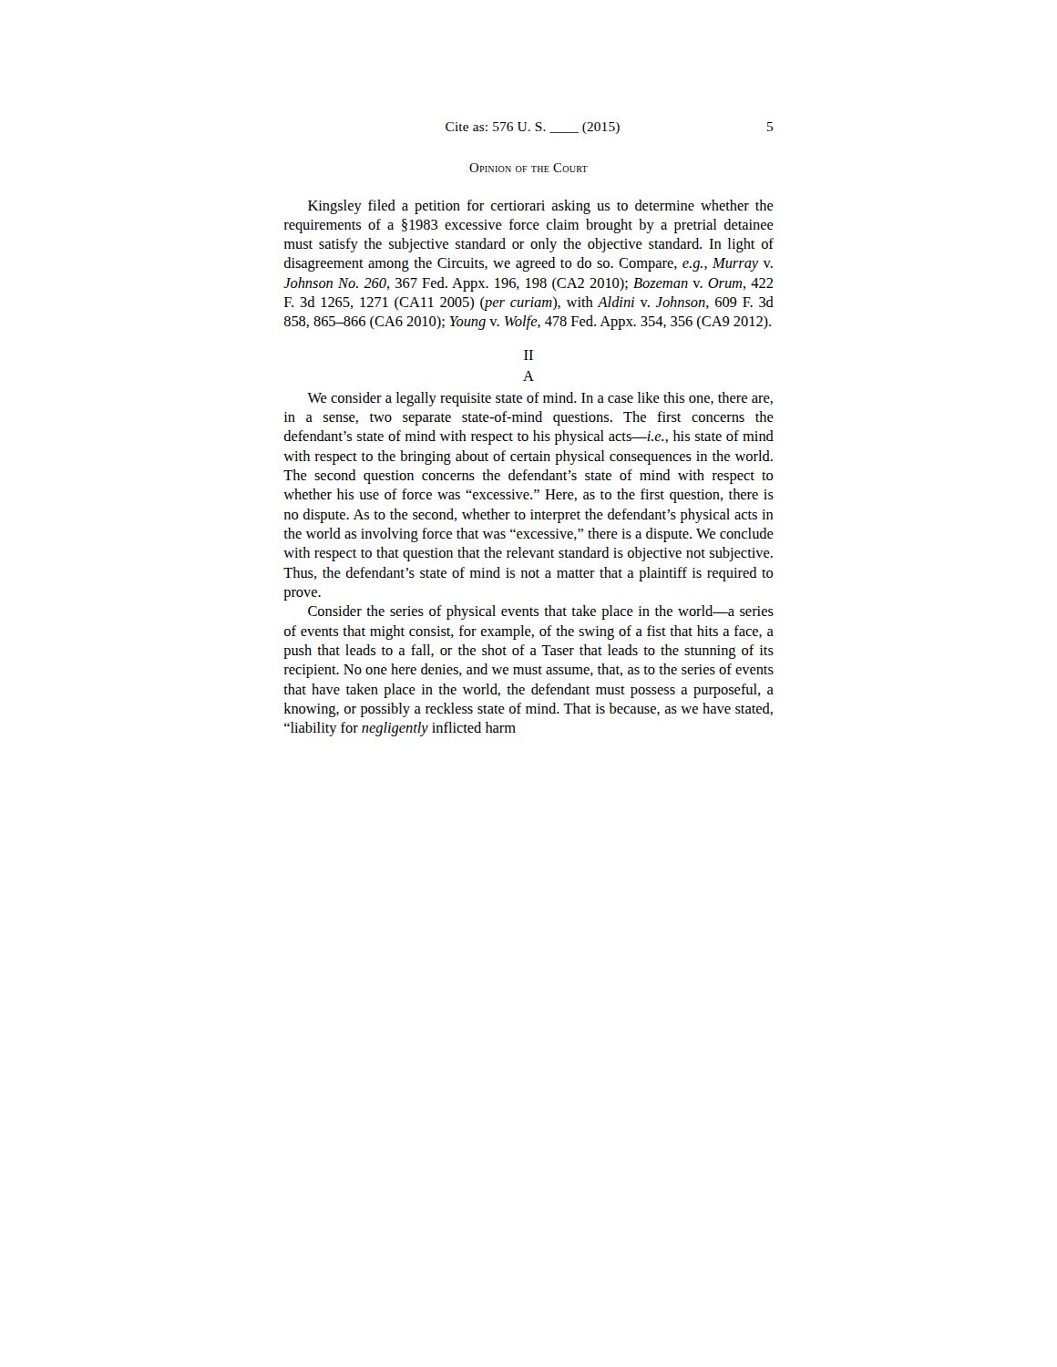Cite as: 576 U. S. ____ (2015) 5
Opinion of the Court
Kingsley filed a petition for certiorari asking us to determine whether the requirements of a §1983 excessive force claim brought by a pretrial detainee must satisfy the subjective standard or only the objective standard. In light of disagreement among the Circuits, we agreed to do so. Compare, e.g., Murray v. Johnson No. 260, 367 Fed. Appx. 196, 198 (CA2 2010); Bozeman v. Orum, 422 F. 3d 1265, 1271 (CA11 2005) (per curiam), with Aldini v. Johnson, 609 F. 3d 858, 865–866 (CA6 2010); Young v. Wolfe, 478 Fed. Appx. 354, 356 (CA9 2012).
II
A
We consider a legally requisite state of mind. In a case like this one, there are, in a sense, two separate state-of-mind questions. The first concerns the defendant’s state of mind with respect to his physical acts—i.e., his state of mind with respect to the bringing about of certain physical consequences in the world. The second question concerns the defendant’s state of mind with respect to whether his use of force was “excessive.” Here, as to the first question, there is no dispute. As to the second, whether to interpret the defendant’s physical acts in the world as involving force that was “excessive,” there is a dispute. We conclude with respect to that question that the relevant standard is objective not subjective. Thus, the defendant’s state of mind is not a matter that a plaintiff is required to prove.
Consider the series of physical events that take place in the world—a series of events that might consist, for example, of the swing of a fist that hits a face, a push that leads to a fall, or the shot of a Taser that leads to the stunning of its recipient. No one here denies, and we must assume, that, as to the series of events that have taken place in the world, the defendant must possess a purposeful, a knowing, or possibly a reckless state of mind. That is because, as we have stated, “liability for negligently inflicted harm